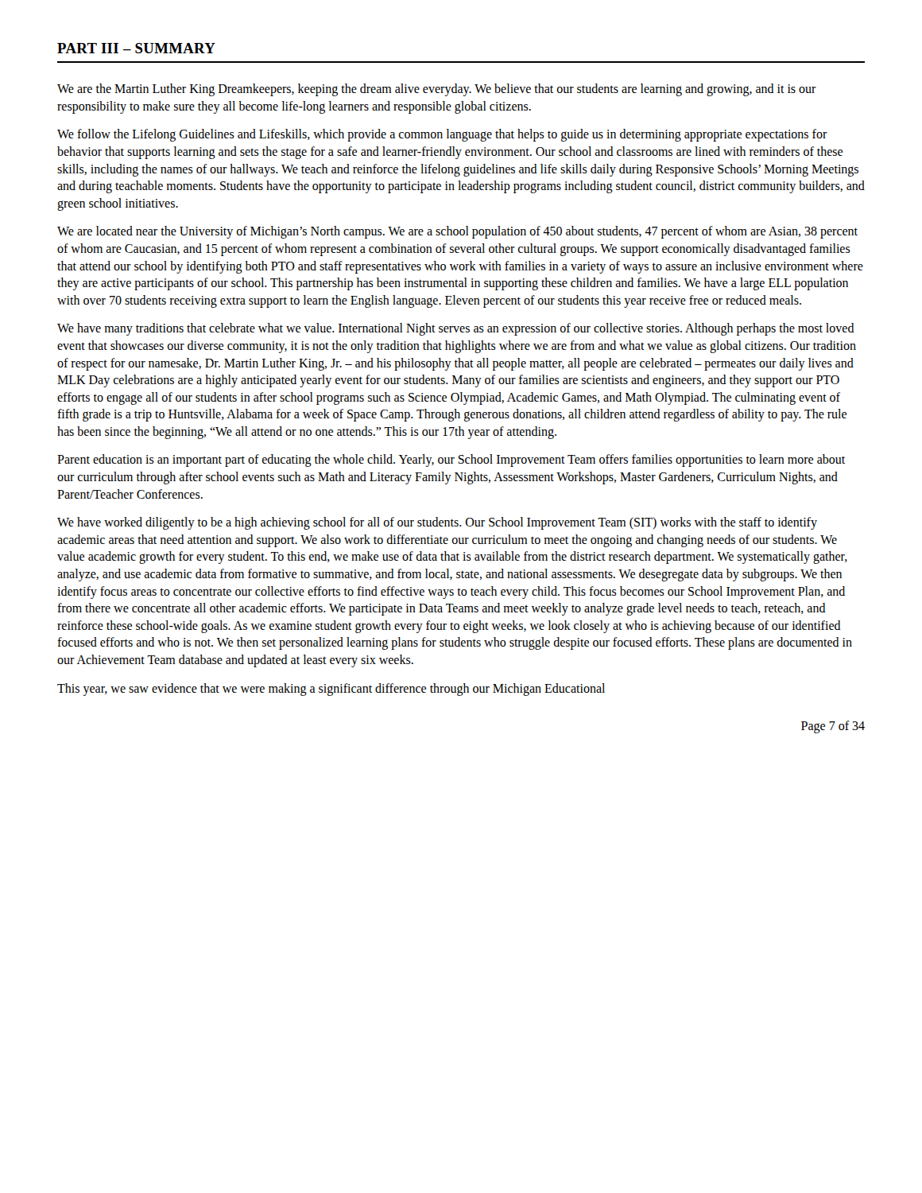PART III – SUMMARY
We are the Martin Luther King Dreamkeepers, keeping the dream alive everyday. We believe that our students are learning and growing, and it is our responsibility to make sure they all become life-long learners and responsible global citizens.
We follow the Lifelong Guidelines and Lifeskills, which provide a common language that helps to guide us in determining appropriate expectations for behavior that supports learning and sets the stage for a safe and learner-friendly environment. Our school and classrooms are lined with reminders of these skills, including the names of our hallways. We teach and reinforce the lifelong guidelines and life skills daily during Responsive Schools’ Morning Meetings and during teachable moments. Students have the opportunity to participate in leadership programs including student council, district community builders, and green school initiatives.
We are located near the University of Michigan’s North campus. We are a school population of 450 about students, 47 percent of whom are Asian, 38 percent of whom are Caucasian, and 15 percent of whom represent a combination of several other cultural groups. We support economically disadvantaged families that attend our school by identifying both PTO and staff representatives who work with families in a variety of ways to assure an inclusive environment where they are active participants of our school. This partnership has been instrumental in supporting these children and families. We have a large ELL population with over 70 students receiving extra support to learn the English language. Eleven percent of our students this year receive free or reduced meals.
We have many traditions that celebrate what we value. International Night serves as an expression of our collective stories. Although perhaps the most loved event that showcases our diverse community, it is not the only tradition that highlights where we are from and what we value as global citizens. Our tradition of respect for our namesake, Dr. Martin Luther King, Jr. – and his philosophy that all people matter, all people are celebrated – permeates our daily lives and MLK Day celebrations are a highly anticipated yearly event for our students. Many of our families are scientists and engineers, and they support our PTO efforts to engage all of our students in after school programs such as Science Olympiad, Academic Games, and Math Olympiad. The culminating event of fifth grade is a trip to Huntsville, Alabama for a week of Space Camp. Through generous donations, all children attend regardless of ability to pay. The rule has been since the beginning, “We all attend or no one attends.” This is our 17th year of attending.
Parent education is an important part of educating the whole child. Yearly, our School Improvement Team offers families opportunities to learn more about our curriculum through after school events such as Math and Literacy Family Nights, Assessment Workshops, Master Gardeners, Curriculum Nights, and Parent/Teacher Conferences.
We have worked diligently to be a high achieving school for all of our students. Our School Improvement Team (SIT) works with the staff to identify academic areas that need attention and support. We also work to differentiate our curriculum to meet the ongoing and changing needs of our students. We value academic growth for every student. To this end, we make use of data that is available from the district research department. We systematically gather, analyze, and use academic data from formative to summative, and from local, state, and national assessments. We desegregate data by subgroups. We then identify focus areas to concentrate our collective efforts to find effective ways to teach every child. This focus becomes our School Improvement Plan, and from there we concentrate all other academic efforts. We participate in Data Teams and meet weekly to analyze grade level needs to teach, reteach, and reinforce these school-wide goals. As we examine student growth every four to eight weeks, we look closely at who is achieving because of our identified focused efforts and who is not. We then set personalized learning plans for students who struggle despite our focused efforts. These plans are documented in our Achievement Team database and updated at least every six weeks.
This year, we saw evidence that we were making a significant difference through our Michigan Educational
Page 7 of 34